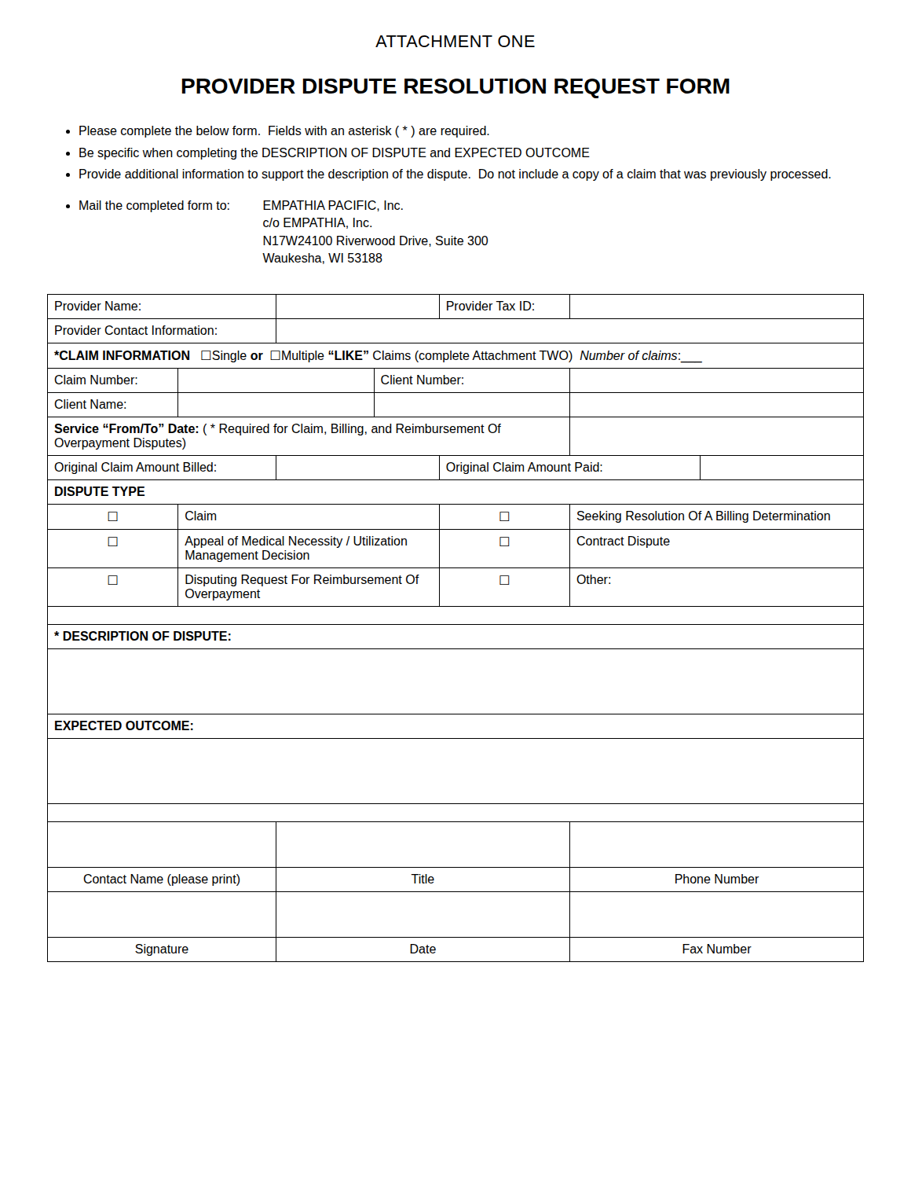ATTACHMENT ONE
PROVIDER DISPUTE RESOLUTION REQUEST FORM
Please complete the below form. Fields with an asterisk ( * ) are required.
Be specific when completing the DESCRIPTION OF DISPUTE and EXPECTED OUTCOME
Provide additional information to support the description of the dispute. Do not include a copy of a claim that was previously processed.
Mail the completed form to: EMPATHIA PACIFIC, Inc.
c/o EMPATHIA, Inc.
N17W24100 Riverwood Drive, Suite 300
Waukesha, WI 53188
| Provider Name: | | Provider Tax ID: | |
| Provider Contact Information: | |
| *CLAIM INFORMATION ☐ Single or ☐ Multiple “LIKE” Claims (complete Attachment TWO) Number of claims :___ |
| Claim Number: | | Client Number: | |
| Client Name: | | | |
| Service “From/To” Date: ( * Required for Claim, Billing, and Reimbursement Of Overpayment Disputes) | |
| Original Claim Amount Billed: | | Original Claim Amount Paid: | |
| DISPUTE TYPE |
| ☐ | Claim | ☐ | Seeking Resolution Of A Billing Determination |
| ☐ | Appeal of Medical Necessity / Utilization Management Decision | ☐ | Contract Dispute |
| ☐ | Disputing Request For Reimbursement Of Overpayment | ☐ | Other: |
| * DESCRIPTION OF DISPUTE: |
| EXPECTED OUTCOME: |
| Contact Name (please print) | Title | Phone Number |
| Signature | Date | Fax Number |